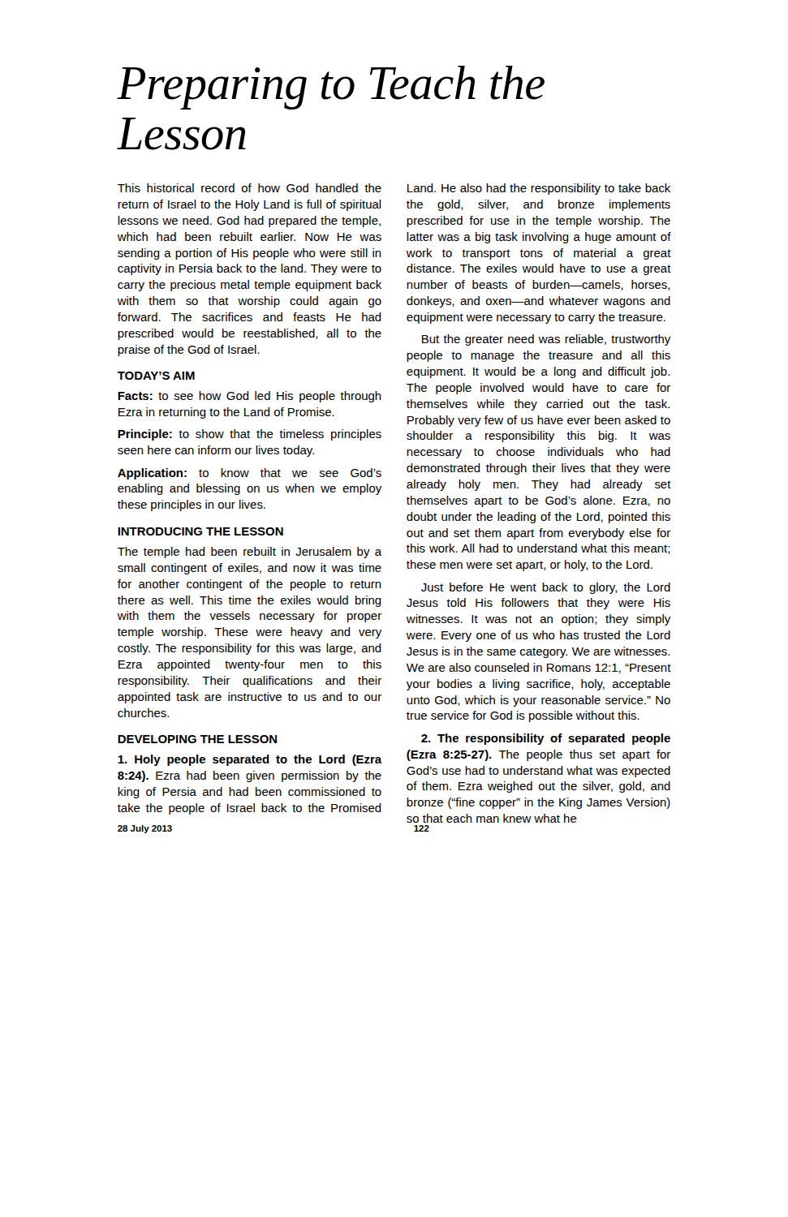Preparing to Teach the Lesson
This historical record of how God handled the return of Israel to the Holy Land is full of spiritual lessons we need. God had prepared the temple, which had been rebuilt earlier. Now He was sending a portion of His people who were still in captivity in Persia back to the land. They were to carry the precious metal temple equipment back with them so that worship could again go forward. The sacrifices and feasts He had prescribed would be reestablished, all to the praise of the God of Israel.
Today’s Aim
Facts: to see how God led His people through Ezra in returning to the Land of Promise.
Principle: to show that the timeless principles seen here can inform our lives today.
Application: to know that we see God’s enabling and blessing on us when we employ these principles in our lives.
Introducing the Lesson
The temple had been rebuilt in Jerusalem by a small contingent of exiles, and now it was time for another contingent of the people to return there as well. This time the exiles would bring with them the vessels necessary for proper temple worship. These were heavy and very costly. The responsibility for this was large, and Ezra appointed twenty-four men to this responsibility. Their qualifications and their appointed task are instructive to us and to our churches.
Developing the Lesson
1. Holy people separated to the Lord (Ezra 8:24). Ezra had been given permission by the king of Persia and had been commissioned to take the people of Israel back to the Promised Land. He also had the responsibility to take back the gold, silver, and bronze implements prescribed for use in the temple worship. The latter was a big task involving a huge amount of work to transport tons of material a great distance. The exiles would have to use a great number of beasts of burden—camels, horses, donkeys, and oxen—and whatever wagons and equipment were necessary to carry the treasure.
But the greater need was reliable, trustworthy people to manage the treasure and all this equipment. It would be a long and difficult job. The people involved would have to care for themselves while they carried out the task. Probably very few of us have ever been asked to shoulder a responsibility this big. It was necessary to choose individuals who had demonstrated through their lives that they were already holy men. They had already set themselves apart to be God’s alone. Ezra, no doubt under the leading of the Lord, pointed this out and set them apart from everybody else for this work. All had to understand what this meant; these men were set apart, or holy, to the Lord.
Just before He went back to glory, the Lord Jesus told His followers that they were His witnesses. It was not an option; they simply were. Every one of us who has trusted the Lord Jesus is in the same category. We are witnesses. We are also counseled in Romans 12:1, “Present your bodies a living sacrifice, holy, acceptable unto God, which is your reasonable service.” No true service for God is possible without this.
2. The responsibility of separated people (Ezra 8:25-27). The people thus set apart for God’s use had to understand what was expected of them. Ezra weighed out the silver, gold, and bronze (“fine copper” in the King James Version) so that each man knew what he
28 July 2013
122